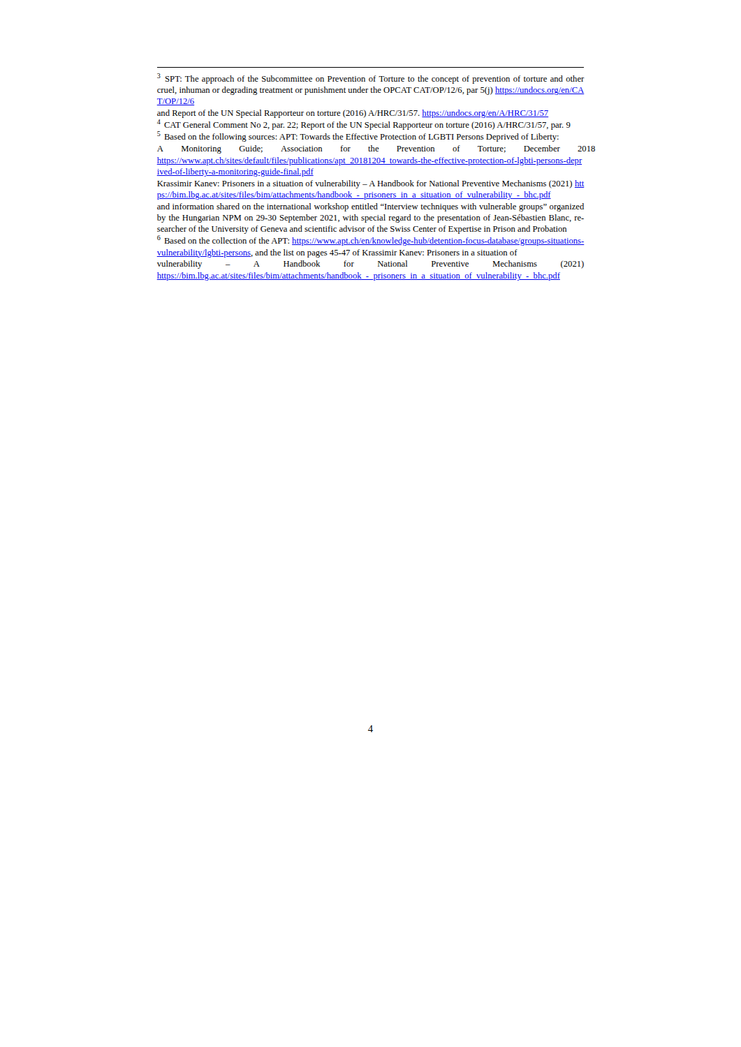3 SPT: The approach of the Subcommittee on Prevention of Torture to the concept of prevention of torture and other cruel, inhuman or degrading treatment or punishment under the OPCAT CAT/OP/12/6, par 5(j) https://undocs.org/en/CAT/OP/12/6
and Report of the UN Special Rapporteur on torture (2016) A/HRC/31/57. https://undocs.org/en/A/HRC/31/57
4 CAT General Comment No 2, par. 22; Report of the UN Special Rapporteur on torture (2016) A/HRC/31/57, par. 9
5 Based on the following sources: APT: Towards the Effective Protection of LGBTI Persons Deprived of Liberty:
A Monitoring Guide; Association for the Prevention of Torture; December 2018
https://www.apt.ch/sites/default/files/publications/apt_20181204_towards-the-effective-protection-of-lgbti-persons-deprived-of-liberty-a-monitoring-guide-final.pdf
Krassimir Kanev: Prisoners in a situation of vulnerability – A Handbook for National Preventive Mechanisms (2021) https://bim.lbg.ac.at/sites/files/bim/attachments/handbook_-_prisoners_in_a_situation_of_vulnerability_-_bhc.pdf
and information shared on the international workshop entitled “Interview techniques with vulnerable groups” organized by the Hungarian NPM on 29-30 September 2021, with special regard to the presentation of Jean-Sébastien Blanc, researcher of the University of Geneva and scientific advisor of the Swiss Center of Expertise in Prison and Probation
6 Based on the collection of the APT: https://www.apt.ch/en/knowledge-hub/detention-focus-database/groups-situations-vulnerability/lgbti-persons, and the list on pages 45-47 of Krassimir Kanev: Prisoners in a situation of
vulnerability – A Handbook for National Preventive Mechanisms (2021)
https://bim.lbg.ac.at/sites/files/bim/attachments/handbook_-_prisoners_in_a_situation_of_vulnerability_-_bhc.pdf
4